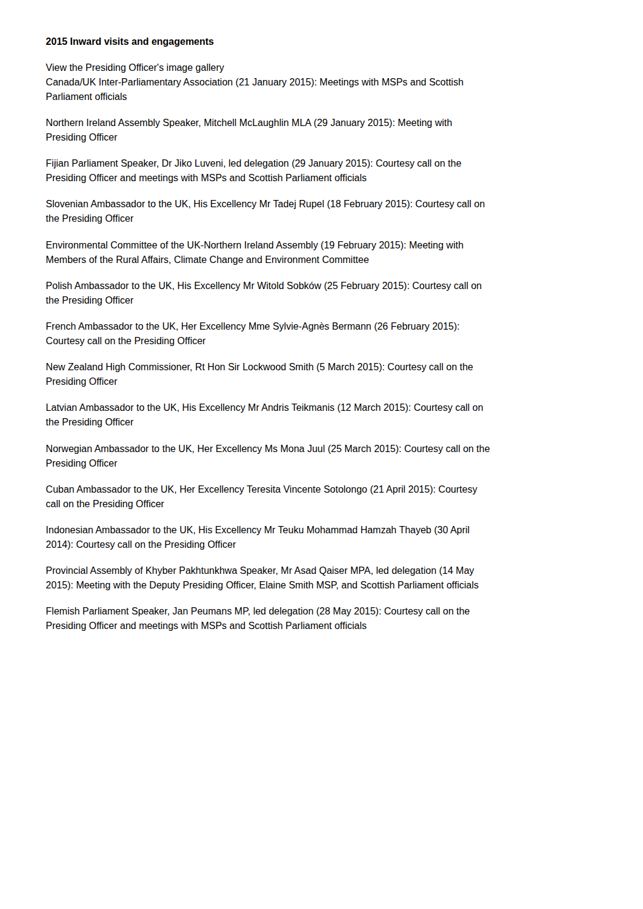2015 Inward visits and engagements
View the Presiding Officer's image gallery
Canada/UK Inter-Parliamentary Association (21 January 2015): Meetings with MSPs and Scottish Parliament officials
Northern Ireland Assembly Speaker, Mitchell McLaughlin MLA (29 January 2015): Meeting with Presiding Officer
Fijian Parliament Speaker, Dr Jiko Luveni, led delegation (29 January 2015): Courtesy call on the Presiding Officer and meetings with MSPs and Scottish Parliament officials
Slovenian Ambassador to the UK, His Excellency Mr Tadej Rupel (18 February 2015): Courtesy call on the Presiding Officer
Environmental Committee of the UK-Northern Ireland Assembly (19 February 2015): Meeting with Members of the Rural Affairs, Climate Change and Environment Committee
Polish Ambassador to the UK, His Excellency Mr Witold Sobków (25 February 2015): Courtesy call on the Presiding Officer
French Ambassador to the UK, Her Excellency Mme Sylvie-Agnès Bermann (26 February 2015): Courtesy call on the Presiding Officer
New Zealand High Commissioner, Rt Hon Sir Lockwood Smith (5 March 2015): Courtesy call on the Presiding Officer
Latvian Ambassador to the UK, His Excellency Mr Andris Teikmanis (12 March 2015): Courtesy call on the Presiding Officer
Norwegian Ambassador to the UK, Her Excellency Ms Mona Juul (25 March 2015): Courtesy call on the Presiding Officer
Cuban Ambassador to the UK, Her Excellency Teresita Vincente Sotolongo (21 April 2015): Courtesy call on the Presiding Officer
Indonesian Ambassador to the UK, His Excellency Mr Teuku Mohammad Hamzah Thayeb (30 April 2014): Courtesy call on the Presiding Officer
Provincial Assembly of Khyber Pakhtunkhwa Speaker, Mr Asad Qaiser MPA, led delegation (14 May 2015): Meeting with the Deputy Presiding Officer, Elaine Smith MSP, and Scottish Parliament officials
Flemish Parliament Speaker, Jan Peumans MP, led delegation (28 May 2015): Courtesy call on the Presiding Officer and meetings with MSPs and Scottish Parliament officials